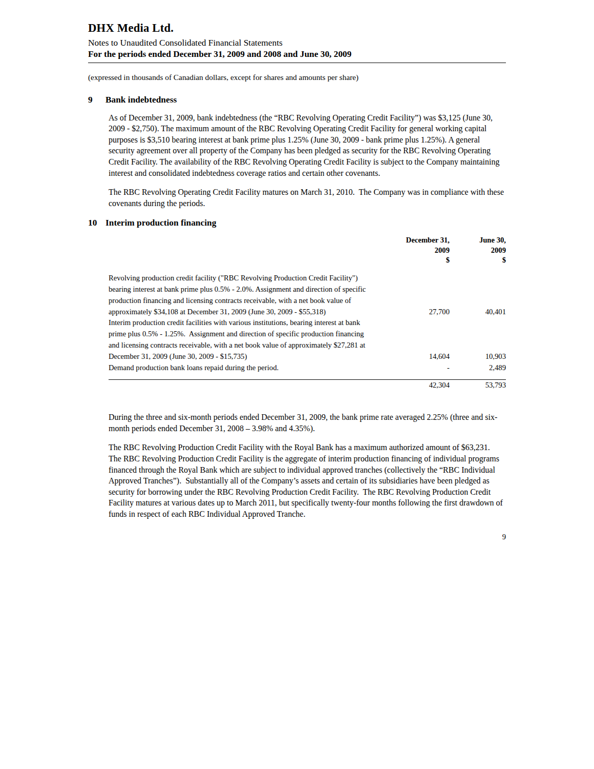DHX Media Ltd.
Notes to Unaudited Consolidated Financial Statements
For the periods ended December 31, 2009 and 2008 and June 30, 2009
(expressed in thousands of Canadian dollars, except for shares and amounts per share)
9 Bank indebtedness
As of December 31, 2009, bank indebtedness (the “RBC Revolving Operating Credit Facility”) was $3,125 (June 30, 2009 - $2,750). The maximum amount of the RBC Revolving Operating Credit Facility for general working capital purposes is $3,510 bearing interest at bank prime plus 1.25% (June 30, 2009 - bank prime plus 1.25%). A general security agreement over all property of the Company has been pledged as security for the RBC Revolving Operating Credit Facility. The availability of the RBC Revolving Operating Credit Facility is subject to the Company maintaining interest and consolidated indebtedness coverage ratios and certain other covenants.
The RBC Revolving Operating Credit Facility matures on March 31, 2010. The Company was in compliance with these covenants during the periods.
10 Interim production financing
| | December 31, 2009 $ | June 30, 2009 $ |
| --- | --- | --- |
| Revolving production credit facility ("RBC Revolving Production Credit Facility") | | |
| bearing interest at bank prime plus 0.5% - 2.0%. Assignment and direction of specific | | |
| production financing and licensing contracts receivable, with a net book value of | | |
| approximately $34,108 at December 31, 2009 (June 30, 2009 - $55,318) | 27,700 | 40,401 |
| Interim production credit facilities with various institutions, bearing interest at bank | | |
| prime plus 0.5% - 1.25%. Assignment and direction of specific production financing | | |
| and licensing contracts receivable, with a net book value of approximately $27,281 at | | |
| December 31, 2009 (June 30, 2009 - $15,735) | 14,604 | 10,903 |
| Demand production bank loans repaid during the period. | - | 2,489 |
| | 42,304 | 53,793 |
During the three and six-month periods ended December 31, 2009, the bank prime rate averaged 2.25% (three and six-month periods ended December 31, 2008 – 3.98% and 4.35%).
The RBC Revolving Production Credit Facility with the Royal Bank has a maximum authorized amount of $63,231. The RBC Revolving Production Credit Facility is the aggregate of interim production financing of individual programs financed through the Royal Bank which are subject to individual approved tranches (collectively the “RBC Individual Approved Tranches”). Substantially all of the Company’s assets and certain of its subsidiaries have been pledged as security for borrowing under the RBC Revolving Production Credit Facility. The RBC Revolving Production Credit Facility matures at various dates up to March 2011, but specifically twenty-four months following the first drawdown of funds in respect of each RBC Individual Approved Tranche.
9